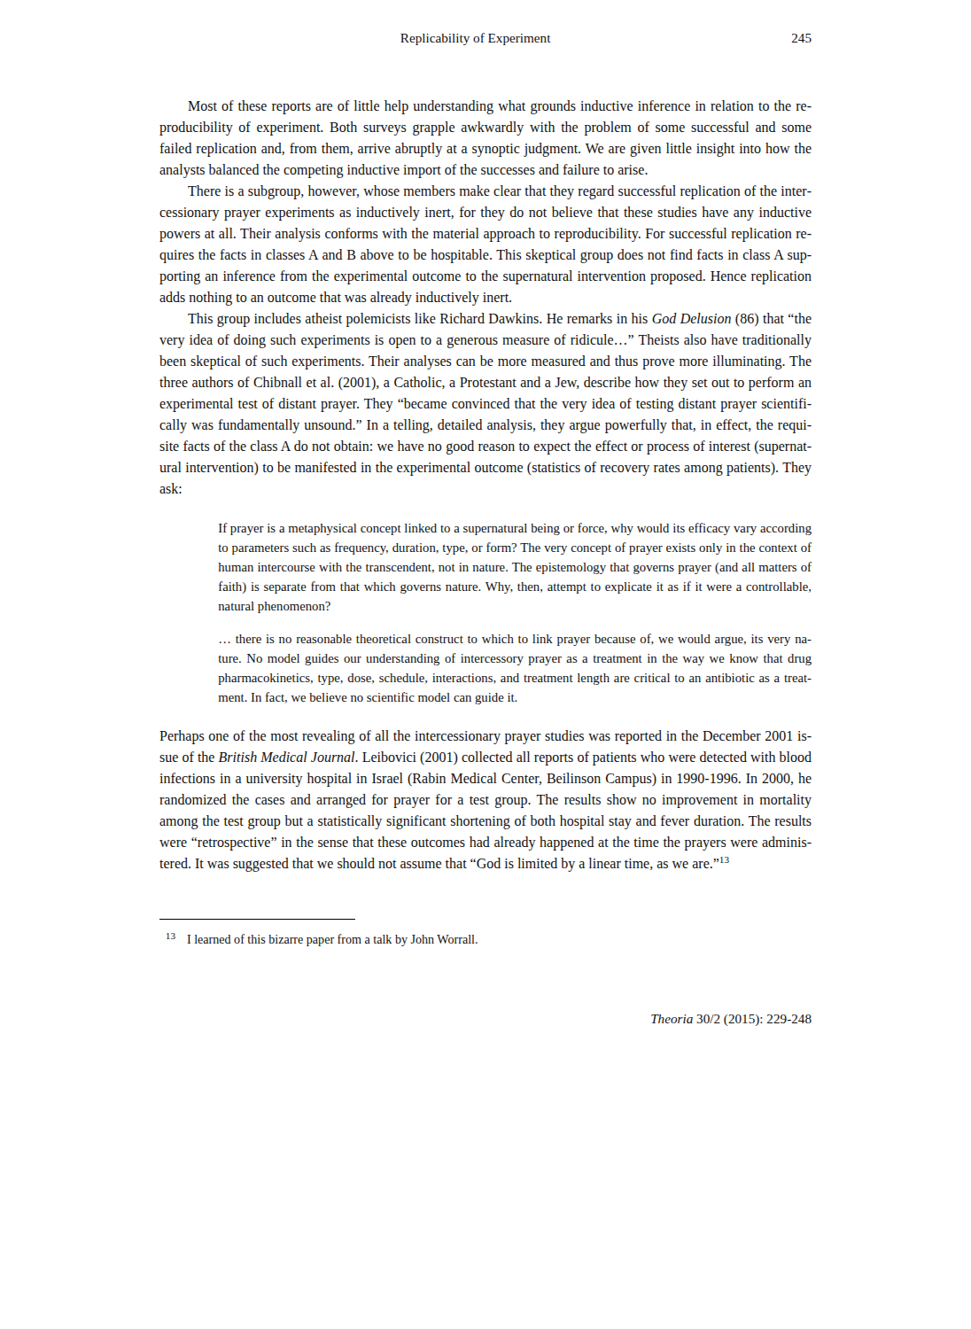Replicability of Experiment 245
Most of these reports are of little help understanding what grounds inductive inference in relation to the reproducibility of experiment. Both surveys grapple awkwardly with the problem of some successful and some failed replication and, from them, arrive abruptly at a synoptic judgment. We are given little insight into how the analysts balanced the competing inductive import of the successes and failure to arise.
There is a subgroup, however, whose members make clear that they regard successful replication of the intercessionary prayer experiments as inductively inert, for they do not believe that these studies have any inductive powers at all. Their analysis conforms with the material approach to reproducibility. For successful replication requires the facts in classes A and B above to be hospitable. This skeptical group does not find facts in class A supporting an inference from the experimental outcome to the supernatural intervention proposed. Hence replication adds nothing to an outcome that was already inductively inert.
This group includes atheist polemicists like Richard Dawkins. He remarks in his God Delusion (86) that “the very idea of doing such experiments is open to a generous measure of ridicule…” Theists also have traditionally been skeptical of such experiments. Their analyses can be more measured and thus prove more illuminating. The three authors of Chibnall et al. (2001), a Catholic, a Protestant and a Jew, describe how they set out to perform an experimental test of distant prayer. They “became convinced that the very idea of testing distant prayer scientifically was fundamentally unsound.” In a telling, detailed analysis, they argue powerfully that, in effect, the requisite facts of the class A do not obtain: we have no good reason to expect the effect or process of interest (supernatural intervention) to be manifested in the experimental outcome (statistics of recovery rates among patients). They ask:
If prayer is a metaphysical concept linked to a supernatural being or force, why would its efficacy vary according to parameters such as frequency, duration, type, or form? The very concept of prayer exists only in the context of human intercourse with the transcendent, not in nature. The epistemology that governs prayer (and all matters of faith) is separate from that which governs nature. Why, then, attempt to explicate it as if it were a controllable, natural phenomenon?
… there is no reasonable theoretical construct to which to link prayer because of, we would argue, its very nature. No model guides our understanding of intercessory prayer as a treatment in the way we know that drug pharmacokinetics, type, dose, schedule, interactions, and treatment length are critical to an antibiotic as a treatment. In fact, we believe no scientific model can guide it.
Perhaps one of the most revealing of all the intercessionary prayer studies was reported in the December 2001 issue of the British Medical Journal. Leibovici (2001) collected all reports of patients who were detected with blood infections in a university hospital in Israel (Rabin Medical Center, Beilinson Campus) in 1990-1996. In 2000, he randomized the cases and arranged for prayer for a test group. The results show no improvement in mortality among the test group but a statistically significant shortening of both hospital stay and fever duration. The results were “retrospective” in the sense that these outcomes had already happened at the time the prayers were administered. It was suggested that we should not assume that “God is limited by a linear time, as we are.”13
13 I learned of this bizarre paper from a talk by John Worrall.
Theoria 30/2 (2015): 229-248